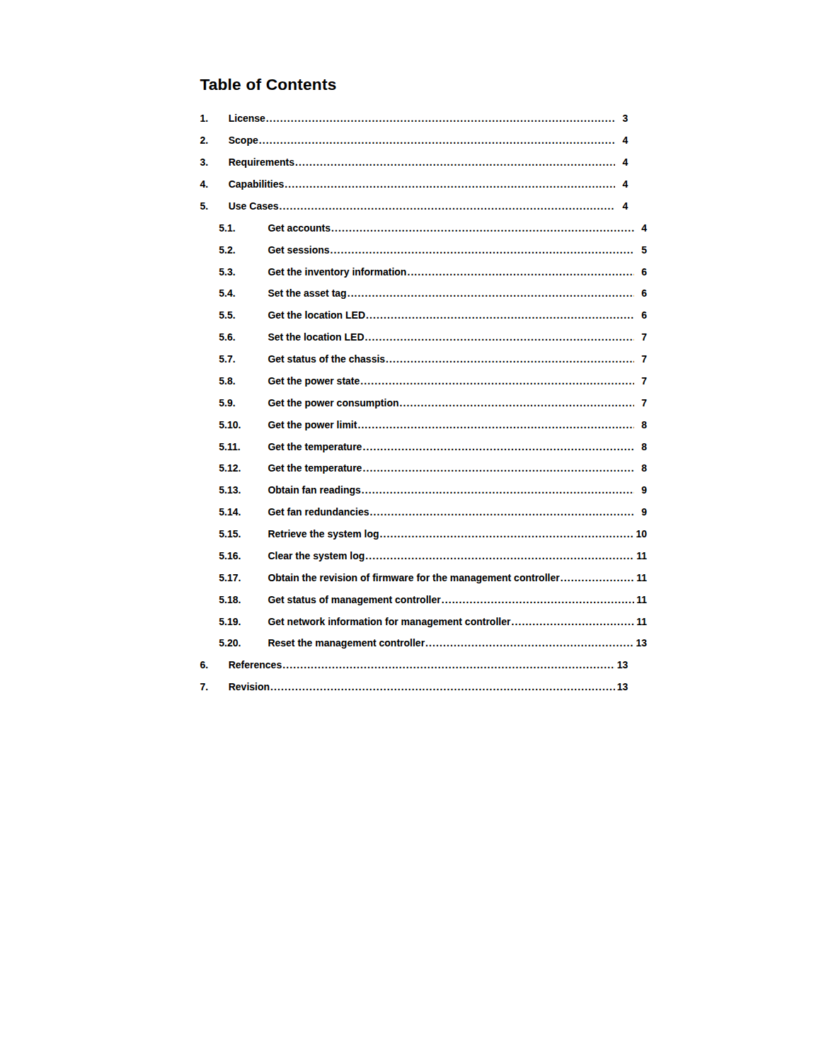Table of Contents
1. License .................................................................................................................. 3
2. Scope .................................................................................................................... 4
3. Requirements ................................................................................................. 4
4. Capabilities ..................................................................................................... 4
5. Use Cases ....................................................................................................... 4
5.1. Get accounts ............................................................................................. 4
5.2. Get sessions .............................................................................................. 5
5.3. Get the inventory information ....................................................................... 6
5.4. Set the asset tag ......................................................................................... 6
5.5. Get the location LED ..................................................................................... 6
5.6. Set the location LED ..................................................................................... 7
5.7. Get status of the chassis .............................................................................. 7
5.8. Get the power state ..................................................................................... 7
5.9. Get the power consumption ......................................................................... 7
5.10. Get the power limit ..................................................................................... 8
5.11. Get the temperature ................................................................................... 8
5.12. Get the temperature ................................................................................... 8
5.13. Obtain fan readings ..................................................................................... 9
5.14. Get fan redundancies ................................................................................. 9
5.15. Retrieve the system log .............................................................................. 10
5.16. Clear the system log ................................................................................... 11
5.17. Obtain the revision of firmware for the management controller ....................................... 11
5.18. Get status of management controller ........................................................... 11
5.19. Get network information for management controller ..................................................... 11
5.20. Reset the management controller ............................................................... 13
6. References ..................................................................................................... 13
7. Revision ......................................................................................................... 13